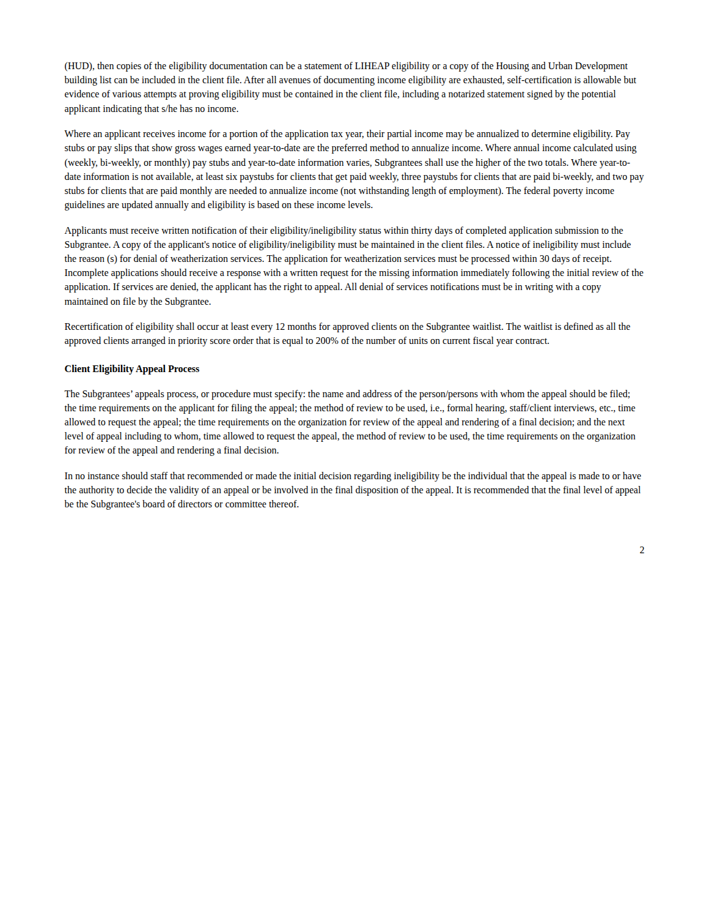(HUD), then copies of the eligibility documentation can be a statement of LIHEAP eligibility or a copy of the Housing and Urban Development building list can be included in the client file. After all avenues of documenting income eligibility are exhausted, self-certification is allowable but evidence of various attempts at proving eligibility must be contained in the client file, including a notarized statement signed by the potential applicant indicating that s/he has no income.
Where an applicant receives income for a portion of the application tax year, their partial income may be annualized to determine eligibility. Pay stubs or pay slips that show gross wages earned year-to-date are the preferred method to annualize income. Where annual income calculated using (weekly, bi-weekly, or monthly) pay stubs and year-to-date information varies, Subgrantees shall use the higher of the two totals. Where year-to-date information is not available, at least six paystubs for clients that get paid weekly, three paystubs for clients that are paid bi-weekly, and two pay stubs for clients that are paid monthly are needed to annualize income (not withstanding length of employment). The federal poverty income guidelines are updated annually and eligibility is based on these income levels.
Applicants must receive written notification of their eligibility/ineligibility status within thirty days of completed application submission to the Subgrantee. A copy of the applicant's notice of eligibility/ineligibility must be maintained in the client files. A notice of ineligibility must include the reason (s) for denial of weatherization services. The application for weatherization services must be processed within 30 days of receipt. Incomplete applications should receive a response with a written request for the missing information immediately following the initial review of the application. If services are denied, the applicant has the right to appeal. All denial of services notifications must be in writing with a copy maintained on file by the Subgrantee.
Recertification of eligibility shall occur at least every 12 months for approved clients on the Subgrantee waitlist. The waitlist is defined as all the approved clients arranged in priority score order that is equal to 200% of the number of units on current fiscal year contract.
Client Eligibility Appeal Process
The Subgrantees’ appeals process, or procedure must specify: the name and address of the person/persons with whom the appeal should be filed; the time requirements on the applicant for filing the appeal; the method of review to be used, i.e., formal hearing, staff/client interviews, etc., time allowed to request the appeal; the time requirements on the organization for review of the appeal and rendering of a final decision; and the next level of appeal including to whom, time allowed to request the appeal, the method of review to be used, the time requirements on the organization for review of the appeal and rendering a final decision.
In no instance should staff that recommended or made the initial decision regarding ineligibility be the individual that the appeal is made to or have the authority to decide the validity of an appeal or be involved in the final disposition of the appeal. It is recommended that the final level of appeal be the Subgrantee's board of directors or committee thereof.
2